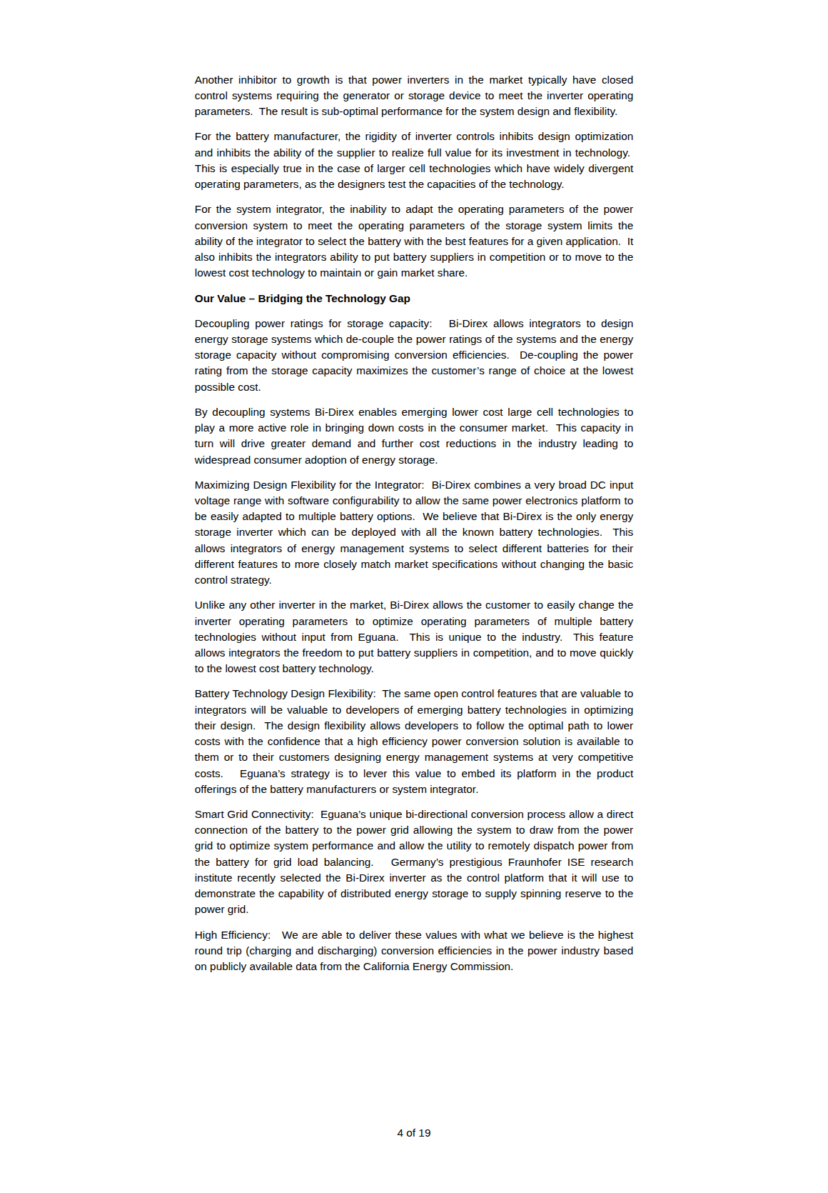Another inhibitor to growth is that power inverters in the market typically have closed control systems requiring the generator or storage device to meet the inverter operating parameters. The result is sub-optimal performance for the system design and flexibility.
For the battery manufacturer, the rigidity of inverter controls inhibits design optimization and inhibits the ability of the supplier to realize full value for its investment in technology. This is especially true in the case of larger cell technologies which have widely divergent operating parameters, as the designers test the capacities of the technology.
For the system integrator, the inability to adapt the operating parameters of the power conversion system to meet the operating parameters of the storage system limits the ability of the integrator to select the battery with the best features for a given application. It also inhibits the integrators ability to put battery suppliers in competition or to move to the lowest cost technology to maintain or gain market share.
Our Value – Bridging the Technology Gap
Decoupling power ratings for storage capacity: Bi-Direx allows integrators to design energy storage systems which de-couple the power ratings of the systems and the energy storage capacity without compromising conversion efficiencies. De-coupling the power rating from the storage capacity maximizes the customer’s range of choice at the lowest possible cost.
By decoupling systems Bi-Direx enables emerging lower cost large cell technologies to play a more active role in bringing down costs in the consumer market. This capacity in turn will drive greater demand and further cost reductions in the industry leading to widespread consumer adoption of energy storage.
Maximizing Design Flexibility for the Integrator: Bi-Direx combines a very broad DC input voltage range with software configurability to allow the same power electronics platform to be easily adapted to multiple battery options. We believe that Bi-Direx is the only energy storage inverter which can be deployed with all the known battery technologies. This allows integrators of energy management systems to select different batteries for their different features to more closely match market specifications without changing the basic control strategy.
Unlike any other inverter in the market, Bi-Direx allows the customer to easily change the inverter operating parameters to optimize operating parameters of multiple battery technologies without input from Eguana. This is unique to the industry. This feature allows integrators the freedom to put battery suppliers in competition, and to move quickly to the lowest cost battery technology.
Battery Technology Design Flexibility: The same open control features that are valuable to integrators will be valuable to developers of emerging battery technologies in optimizing their design. The design flexibility allows developers to follow the optimal path to lower costs with the confidence that a high efficiency power conversion solution is available to them or to their customers designing energy management systems at very competitive costs. Eguana’s strategy is to lever this value to embed its platform in the product offerings of the battery manufacturers or system integrator.
Smart Grid Connectivity: Eguana’s unique bi-directional conversion process allow a direct connection of the battery to the power grid allowing the system to draw from the power grid to optimize system performance and allow the utility to remotely dispatch power from the battery for grid load balancing. Germany’s prestigious Fraunhofer ISE research institute recently selected the Bi-Direx inverter as the control platform that it will use to demonstrate the capability of distributed energy storage to supply spinning reserve to the power grid.
High Efficiency: We are able to deliver these values with what we believe is the highest round trip (charging and discharging) conversion efficiencies in the power industry based on publicly available data from the California Energy Commission.
4 of 19